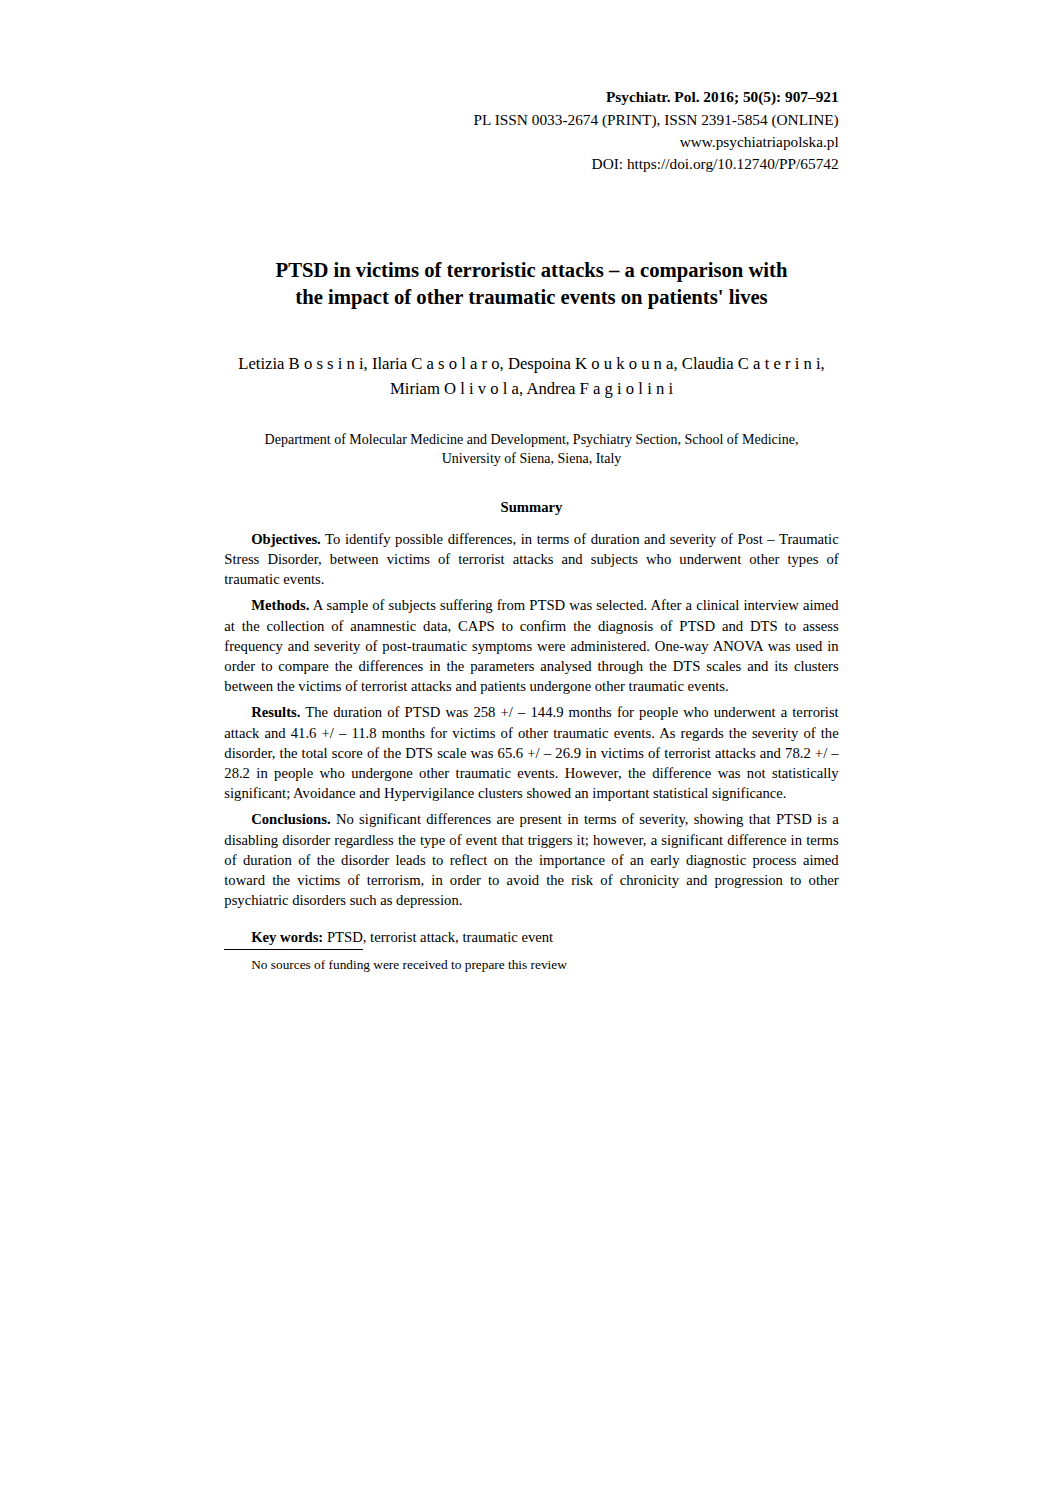Psychiatr. Pol. 2016; 50(5): 907–921
PL ISSN 0033-2674 (PRINT), ISSN 2391-5854 (ONLINE)
www.psychiatriapolska.pl
DOI: https://doi.org/10.12740/PP/65742
PTSD in victims of terroristic attacks – a comparison with
the impact of other traumatic events on patients' lives
Letizia B o s s i n i, Ilaria C a s o l a r o, Despoina K o u k o u n a, Claudia C a t e r i n i,
Miriam O l i v o l a, Andrea F a g i o l i n i
Department of Molecular Medicine and Development, Psychiatry Section, School of Medicine,
University of Siena, Siena, Italy
Summary
Objectives. To identify possible differences, in terms of duration and severity of Post – Traumatic Stress Disorder, between victims of terrorist attacks and subjects who underwent other types of traumatic events.
Methods. A sample of subjects suffering from PTSD was selected. After a clinical interview aimed at the collection of anamnestic data, CAPS to confirm the diagnosis of PTSD and DTS to assess frequency and severity of post-traumatic symptoms were administered. One-way ANOVA was used in order to compare the differences in the parameters analysed through the DTS scales and its clusters between the victims of terrorist attacks and patients undergone other traumatic events.
Results. The duration of PTSD was 258 +/ – 144.9 months for people who underwent a terrorist attack and 41.6 +/ – 11.8 months for victims of other traumatic events. As regards the severity of the disorder, the total score of the DTS scale was 65.6 +/ – 26.9 in victims of terrorist attacks and 78.2 +/ – 28.2 in people who undergone other traumatic events. However, the difference was not statistically significant; Avoidance and Hypervigilance clusters showed an important statistical significance.
Conclusions. No significant differences are present in terms of severity, showing that PTSD is a disabling disorder regardless the type of event that triggers it; however, a significant difference in terms of duration of the disorder leads to reflect on the importance of an early diagnostic process aimed toward the victims of terrorism, in order to avoid the risk of chronicity and progression to other psychiatric disorders such as depression.
Key words: PTSD, terrorist attack, traumatic event
No sources of funding were received to prepare this review